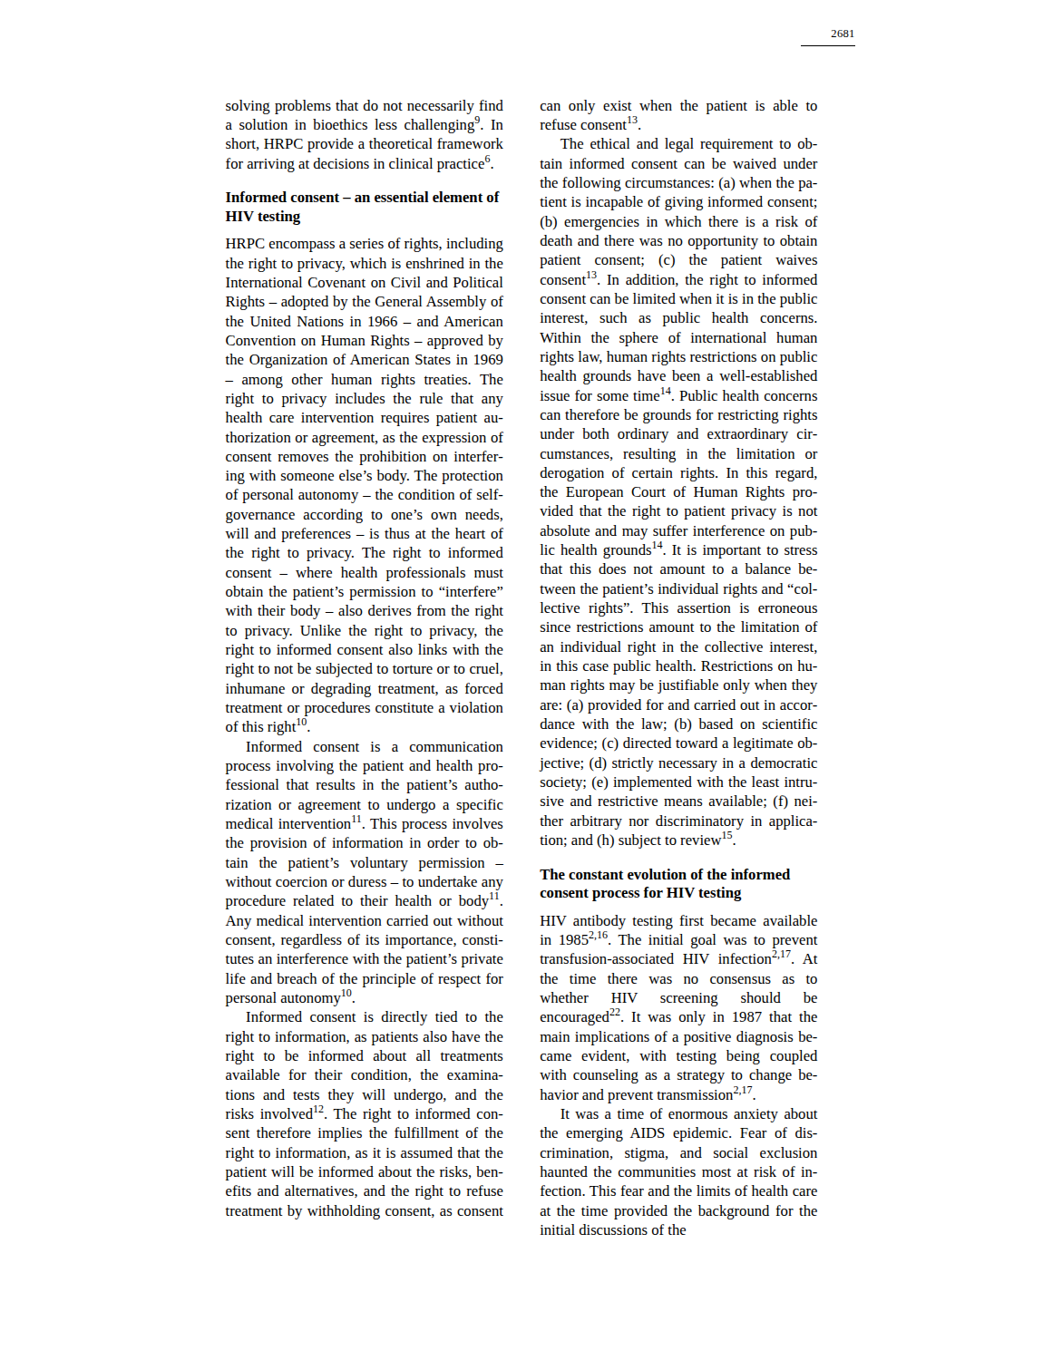2681
Ciência & Saúde Coletiva, 27(7):2679-2688, 2022
solving problems that do not necessarily find a solution in bioethics less challenging9. In short, HRPC provide a theoretical framework for arriving at decisions in clinical practice6.
Informed consent – an essential element of HIV testing
HRPC encompass a series of rights, including the right to privacy, which is enshrined in the International Covenant on Civil and Political Rights – adopted by the General Assembly of the United Nations in 1966 – and American Convention on Human Rights – approved by the Organization of American States in 1969 – among other human rights treaties. The right to privacy includes the rule that any health care intervention requires patient authorization or agreement, as the expression of consent removes the prohibition on interfering with someone else’s body. The protection of personal autonomy – the condition of self-governance according to one’s own needs, will and preferences – is thus at the heart of the right to privacy. The right to informed consent – where health professionals must obtain the patient’s permission to “interfere” with their body – also derives from the right to privacy. Unlike the right to privacy, the right to informed consent also links with the right to not be subjected to torture or to cruel, inhumane or degrading treatment, as forced treatment or procedures constitute a violation of this right10.
Informed consent is a communication process involving the patient and health professional that results in the patient’s authorization or agreement to undergo a specific medical intervention11. This process involves the provision of information in order to obtain the patient’s voluntary permission – without coercion or duress – to undertake any procedure related to their health or body11. Any medical intervention carried out without consent, regardless of its importance, constitutes an interference with the patient’s private life and breach of the principle of respect for personal autonomy10.
Informed consent is directly tied to the right to information, as patients also have the right to be informed about all treatments available for their condition, the examinations and tests they will undergo, and the risks involved12. The right to informed consent therefore implies the fulfillment of the right to information, as it is assumed that the patient will be informed about the risks, benefits and alternatives, and the right to refuse treatment by withholding consent, as consent can only exist when the patient is able to refuse consent13.
The ethical and legal requirement to obtain informed consent can be waived under the following circumstances: (a) when the patient is incapable of giving informed consent; (b) emergencies in which there is a risk of death and there was no opportunity to obtain patient consent; (c) the patient waives consent13. In addition, the right to informed consent can be limited when it is in the public interest, such as public health concerns. Within the sphere of international human rights law, human rights restrictions on public health grounds have been a well-established issue for some time14. Public health concerns can therefore be grounds for restricting rights under both ordinary and extraordinary circumstances, resulting in the limitation or derogation of certain rights. In this regard, the European Court of Human Rights provided that the right to patient privacy is not absolute and may suffer interference on public health grounds14. It is important to stress that this does not amount to a balance between the patient’s individual rights and “collective rights”. This assertion is erroneous since restrictions amount to the limitation of an individual right in the collective interest, in this case public health. Restrictions on human rights may be justifiable only when they are: (a) provided for and carried out in accordance with the law; (b) based on scientific evidence; (c) directed toward a legitimate objective; (d) strictly necessary in a democratic society; (e) implemented with the least intrusive and restrictive means available; (f) neither arbitrary nor discriminatory in application; and (h) subject to review15.
The constant evolution of the informed consent process for HIV testing
HIV antibody testing first became available in 19852,16. The initial goal was to prevent transfusion-associated HIV infection2,17. At the time there was no consensus as to whether HIV screening should be encouraged22. It was only in 1987 that the main implications of a positive diagnosis became evident, with testing being coupled with counseling as a strategy to change behavior and prevent transmission2,17.
It was a time of enormous anxiety about the emerging AIDS epidemic. Fear of discrimination, stigma, and social exclusion haunted the communities most at risk of infection. This fear and the limits of health care at the time provided the background for the initial discussions of the